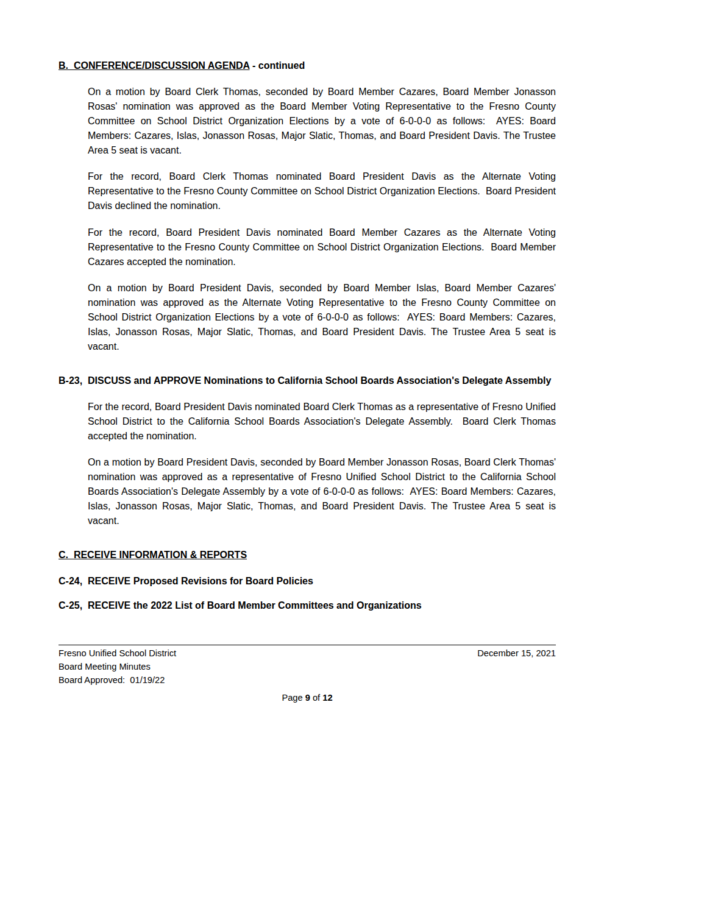B. CONFERENCE/DISCUSSION AGENDA - continued
On a motion by Board Clerk Thomas, seconded by Board Member Cazares, Board Member Jonasson Rosas' nomination was approved as the Board Member Voting Representative to the Fresno County Committee on School District Organization Elections by a vote of 6-0-0-0 as follows: AYES: Board Members: Cazares, Islas, Jonasson Rosas, Major Slatic, Thomas, and Board President Davis. The Trustee Area 5 seat is vacant.
For the record, Board Clerk Thomas nominated Board President Davis as the Alternate Voting Representative to the Fresno County Committee on School District Organization Elections. Board President Davis declined the nomination.
For the record, Board President Davis nominated Board Member Cazares as the Alternate Voting Representative to the Fresno County Committee on School District Organization Elections. Board Member Cazares accepted the nomination.
On a motion by Board President Davis, seconded by Board Member Islas, Board Member Cazares' nomination was approved as the Alternate Voting Representative to the Fresno County Committee on School District Organization Elections by a vote of 6-0-0-0 as follows: AYES: Board Members: Cazares, Islas, Jonasson Rosas, Major Slatic, Thomas, and Board President Davis. The Trustee Area 5 seat is vacant.
B-23, DISCUSS and APPROVE Nominations to California School Boards Association's Delegate Assembly
For the record, Board President Davis nominated Board Clerk Thomas as a representative of Fresno Unified School District to the California School Boards Association's Delegate Assembly. Board Clerk Thomas accepted the nomination.
On a motion by Board President Davis, seconded by Board Member Jonasson Rosas, Board Clerk Thomas' nomination was approved as a representative of Fresno Unified School District to the California School Boards Association's Delegate Assembly by a vote of 6-0-0-0 as follows: AYES: Board Members: Cazares, Islas, Jonasson Rosas, Major Slatic, Thomas, and Board President Davis. The Trustee Area 5 seat is vacant.
C. RECEIVE INFORMATION & REPORTS
C-24, RECEIVE Proposed Revisions for Board Policies
C-25, RECEIVE the 2022 List of Board Member Committees and Organizations
Fresno Unified School District
December 15, 2021
Board Meeting Minutes
Board Approved: 01/19/22
Page 9 of 12